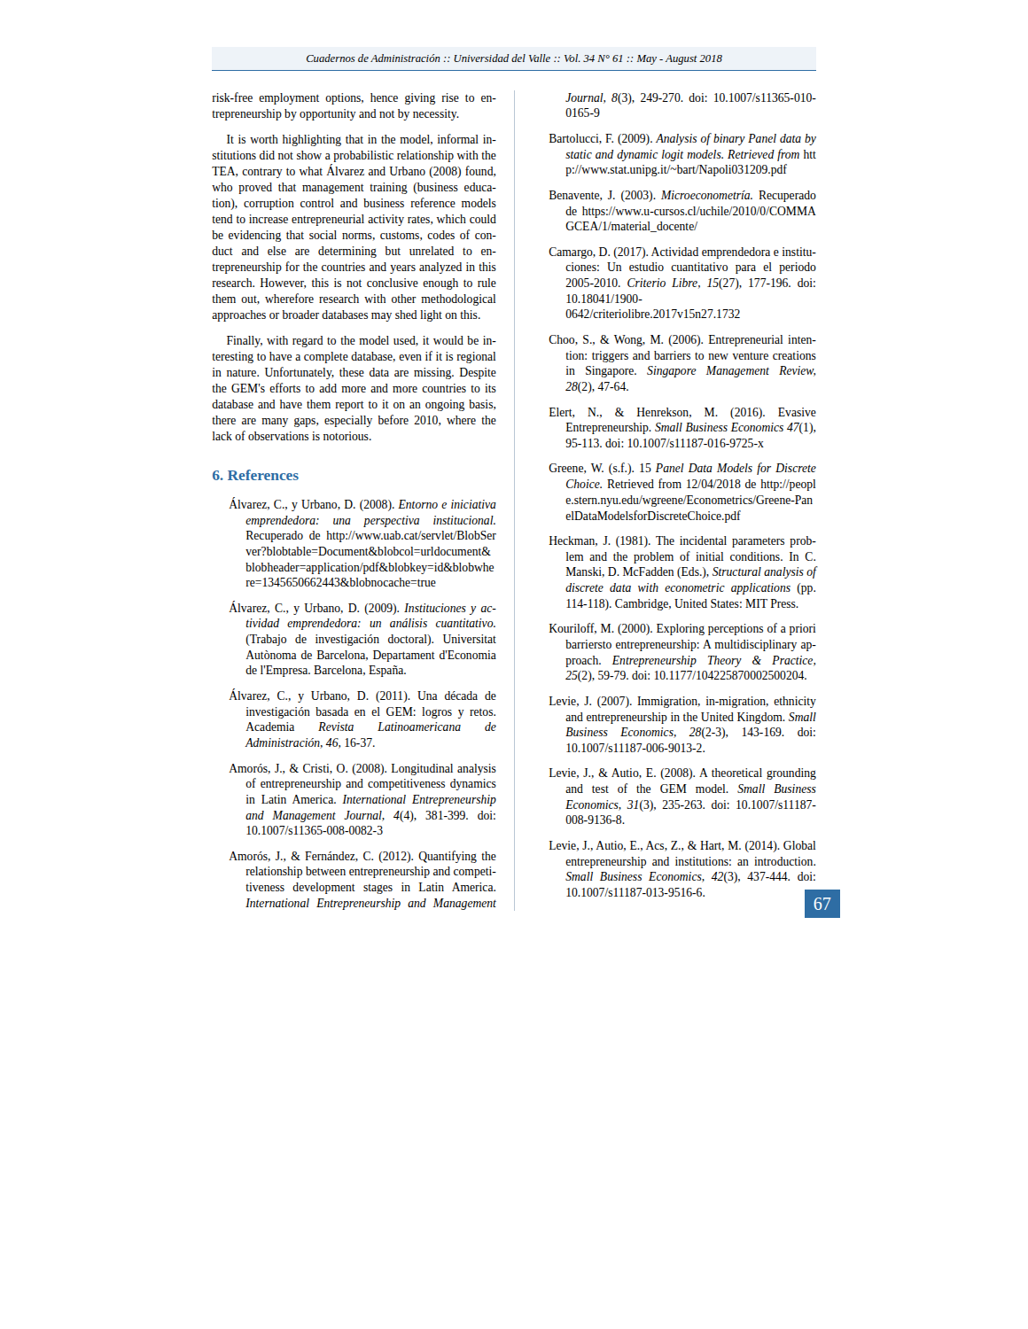Cuadernos de Administración :: Universidad del Valle :: Vol. 34 N° 61 :: May - August 2018
risk-free employment options, hence giving rise to entrepreneurship by opportunity and not by necessity.
It is worth highlighting that in the model, informal institutions did not show a probabilistic relationship with the TEA, contrary to what Álvarez and Urbano (2008) found, who proved that management training (business education), corruption control and business reference models tend to increase entrepreneurial activity rates, which could be evidencing that social norms, customs, codes of conduct and else are determining but unrelated to entrepreneurship for the countries and years analyzed in this research. However, this is not conclusive enough to rule them out, wherefore research with other methodological approaches or broader databases may shed light on this.
Finally, with regard to the model used, it would be interesting to have a complete database, even if it is regional in nature. Unfortunately, these data are missing. Despite the GEM's efforts to add more and more countries to its database and have them report to it on an ongoing basis, there are many gaps, especially before 2010, where the lack of observations is notorious.
6. References
Álvarez, C., y Urbano, D. (2008). Entorno e iniciativa emprendedora: una perspectiva institucional. Recuperado de http://www.uab.cat/servlet/BlobServer?blobtable=Document&blobcol=urldocument&blobheader=application/pdf&blobkey=id&blobwhere=1345650662443&blobnocache=true
Álvarez, C., y Urbano, D. (2009). Instituciones y actividad emprendedora: un análisis cuantitativo. (Trabajo de investigación doctoral). Universitat Autònoma de Barcelona, Departament d'Economia de l'Empresa. Barcelona, España.
Álvarez, C., y Urbano, D. (2011). Una década de investigación basada en el GEM: logros y retos. Academia Revista Latinoamericana de Administración, 46, 16-37.
Amorós, J., & Cristi, O. (2008). Longitudinal analysis of entrepreneurship and competitiveness dynamics in Latin America. International Entrepreneurship and Management Journal, 4(4), 381-399. doi: 10.1007/s11365-008-0082-3
Amorós, J., & Fernández, C. (2012). Quantifying the relationship between entrepreneurship and competitiveness development stages in Latin America. International Entrepreneurship and Management Journal, 8(3), 249-270. doi: 10.1007/s11365-010-0165-9
Bartolucci, F. (2009). Analysis of binary Panel data by static and dynamic logit models. Retrieved from http://www.stat.unipg.it/~bart/Napoli031209.pdf
Benavente, J. (2003). Microeconometría. Recuperado de https://www.u-cursos.cl/uchile/2010/0/COMMAGCEA/1/material_docente/
Camargo, D. (2017). Actividad emprendedora e instituciones: Un estudio cuantitativo para el periodo 2005-2010. Criterio Libre, 15(27), 177-196. doi: 10.18041/1900-0642/criteriolibre.2017v15n27.1732
Choo, S., & Wong, M. (2006). Entrepreneurial intention: triggers and barriers to new venture creations in Singapore. Singapore Management Review, 28(2), 47-64.
Elert, N., & Henrekson, M. (2016). Evasive Entrepreneurship. Small Business Economics 47(1), 95-113. doi: 10.1007/s11187-016-9725-x
Greene, W. (s.f.). 15 Panel Data Models for Discrete Choice. Retrieved from 12/04/2018 de http://people.stern.nyu.edu/wgreene/Econometrics/Greene-PanelDataModelsforDiscreteChoice.pdf
Heckman, J. (1981). The incidental parameters problem and the problem of initial conditions. In C. Manski, D. McFadden (Eds.), Structural analysis of discrete data with econometric applications (pp. 114-118). Cambridge, United States: MIT Press.
Kouriloff, M. (2000). Exploring perceptions of a priori barriersto entrepreneurship: A multidisciplinary approach. Entrepreneurship Theory & Practice, 25(2), 59-79. doi: 10.1177/104225870002500204.
Levie, J. (2007). Immigration, in-migration, ethnicity and entrepreneurship in the United Kingdom. Small Business Economics, 28(2-3), 143-169. doi: 10.1007/s11187-006-9013-2.
Levie, J., & Autio, E. (2008). A theoretical grounding and test of the GEM model. Small Business Economics, 31(3), 235-263. doi: 10.1007/s11187-008-9136-8.
Levie, J., Autio, E., Acs, Z., & Hart, M. (2014). Global entrepreneurship and institutions: an introduction. Small Business Economics, 42(3), 437-444. doi: 10.1007/s11187-013-9516-6.
67